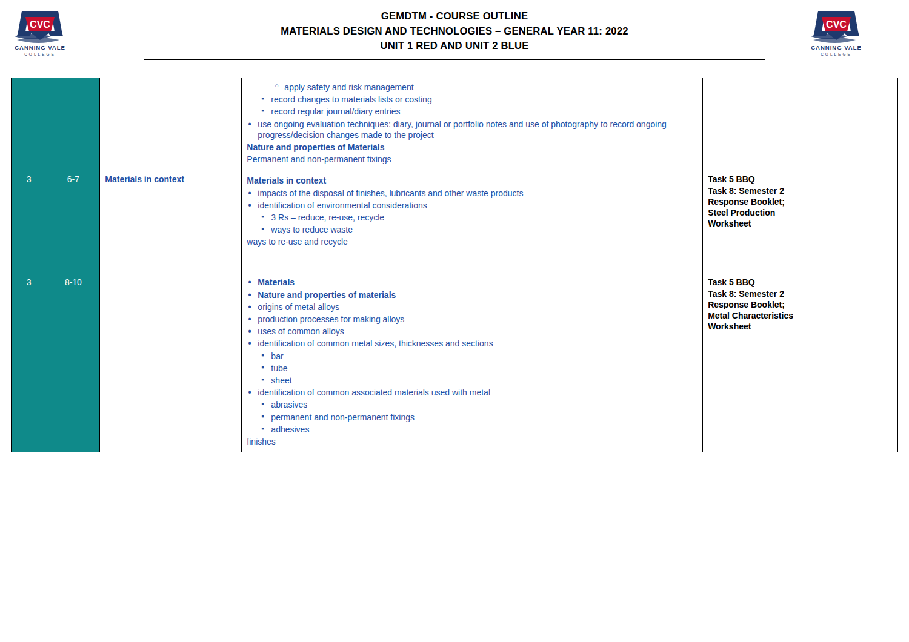CVC CANNING VALE COLLEGE
GEMDTM - COURSE OUTLINE
MATERIALS DESIGN AND TECHNOLOGIES – GENERAL YEAR 11: 2022
UNIT 1 RED AND UNIT 2 BLUE
CVC CANNING VALE COLLEGE
| | | | apply safety and risk management record changes to materials lists or costing record regular journal/diary entries use ongoing evaluation techniques: diary, journal or portfolio notes and use of photography to record ongoing progress/decision changes made to the project Nature and properties of Materials Permanent and non-permanent fixings | |
| 3 | 6-7 | Materials in context | Materials in context impacts of the disposal of finishes, lubricants and other waste products identification of environmental considerations 3 Rs – reduce, re-use, recycle ways to reduce waste ways to re-use and recycle | Task 5 BBQ Task 8: Semester 2 Response Booklet; Steel Production Worksheet |
| 3 | 8-10 | | Materials Nature and properties of materials origins of metal alloys production processes for making alloys uses of common alloys identification of common metal sizes, thicknesses and sections bar tube sheet identification of common associated materials used with metal abrasives permanent and non-permanent fixings adhesives finishes | Task 5 BBQ Task 8: Semester 2 Response Booklet; Metal Characteristics Worksheet |